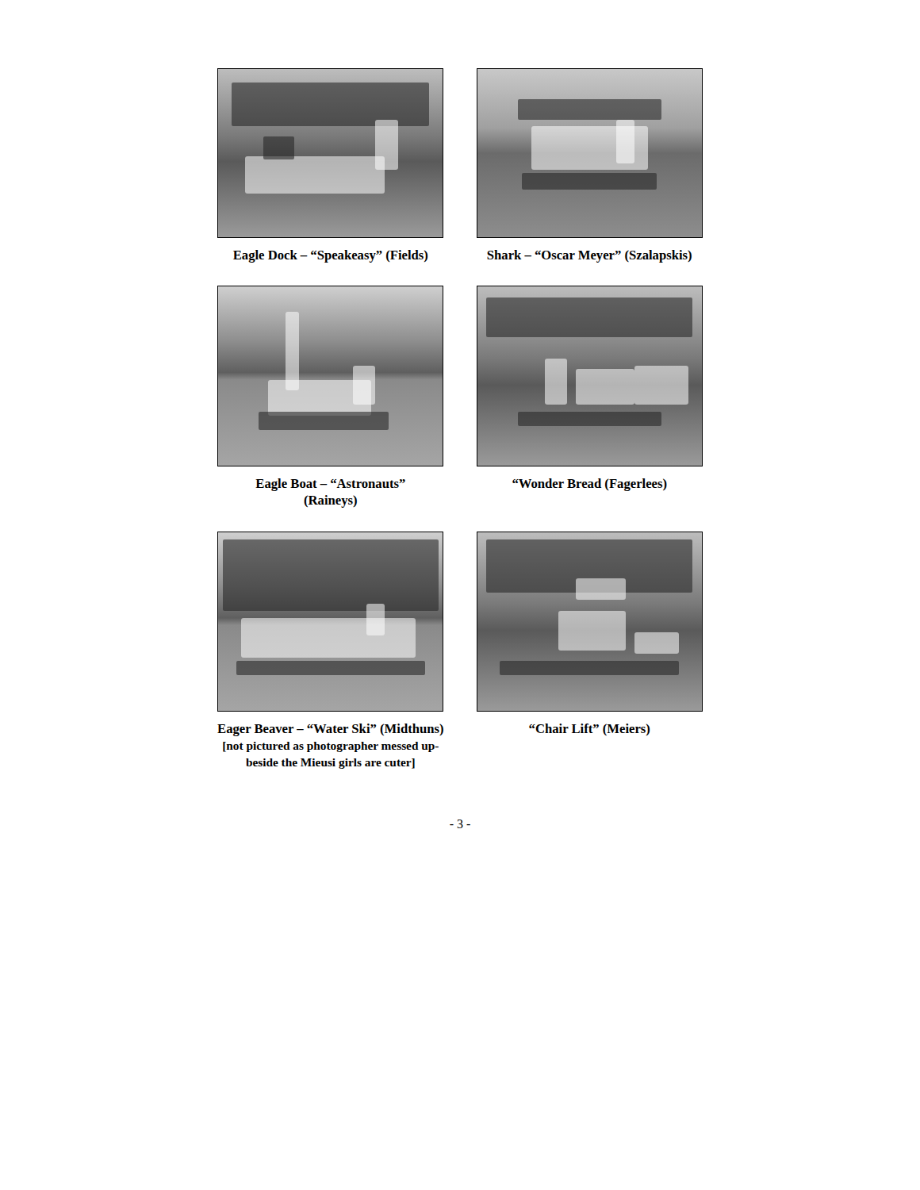| Eagle Dock – “Speakeasy” (Fields) | Shark – “Oscar Meyer” (Szalapskis) |
| Eagle Boat – “Astronauts” (Raineys) | “Wonder Bread (Fagerlees) |
| Eager Beaver – “Water Ski” (Midthuns) [not pictured as photographer messed up- beside the Mieusi girls are cuter] | “Chair Lift” (Meiers) |
- 3 -